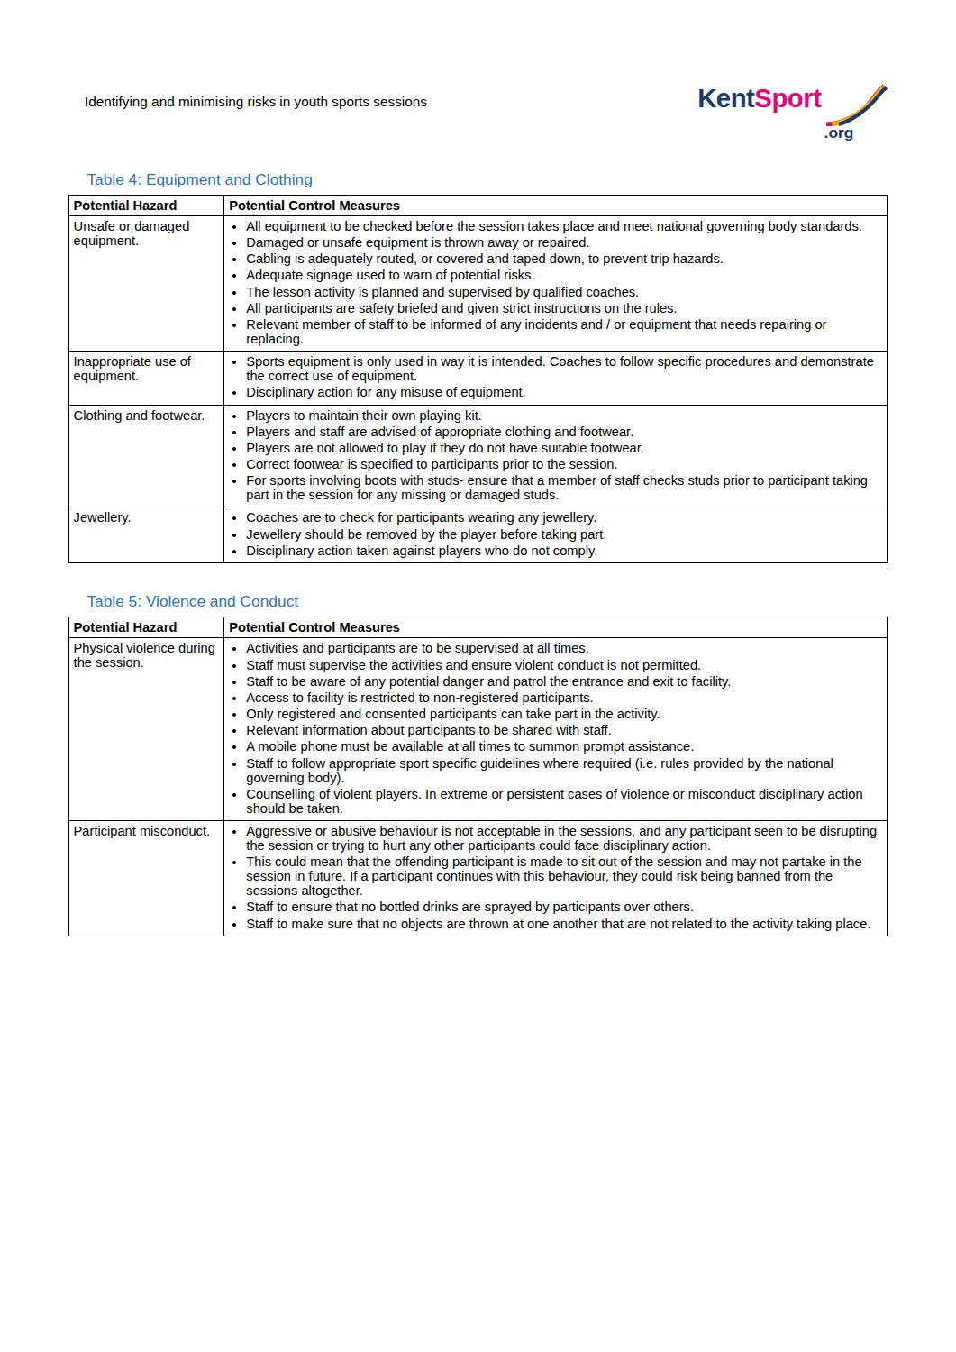Identifying and minimising risks in youth sports sessions
Kent Sport .org
Table 4: Equipment and Clothing
| Potential Hazard | Potential Control Measures |
| --- | --- |
| Unsafe or damaged equipment. | All equipment to be checked before the session takes place and meet national governing body standards. Damaged or unsafe equipment is thrown away or repaired. Cabling is adequately routed, or covered and taped down, to prevent trip hazards. Adequate signage used to warn of potential risks. The lesson activity is planned and supervised by qualified coaches. All participants are safety briefed and given strict instructions on the rules. Relevant member of staff to be informed of any incidents and / or equipment that needs repairing or replacing. |
| Inappropriate use of equipment. | Sports equipment is only used in way it is intended. Coaches to follow specific procedures and demonstrate the correct use of equipment. Disciplinary action for any misuse of equipment. |
| Clothing and footwear. | Players to maintain their own playing kit. Players and staff are advised of appropriate clothing and footwear. Players are not allowed to play if they do not have suitable footwear. Correct footwear is specified to participants prior to the session. For sports involving boots with studs- ensure that a member of staff checks studs prior to participant taking part in the session for any missing or damaged studs. |
| Jewellery. | Coaches are to check for participants wearing any jewellery. Jewellery should be removed by the player before taking part. Disciplinary action taken against players who do not comply. |
Table 5: Violence and Conduct
| Potential Hazard | Potential Control Measures |
| --- | --- |
| Physical violence during the session. | Activities and participants are to be supervised at all times. Staff must supervise the activities and ensure violent conduct is not permitted. Staff to be aware of any potential danger and patrol the entrance and exit to facility. Access to facility is restricted to non-registered participants. Only registered and consented participants can take part in the activity. Relevant information about participants to be shared with staff. A mobile phone must be available at all times to summon prompt assistance. Staff to follow appropriate sport specific guidelines where required (i.e. rules provided by the national governing body). Counselling of violent players. In extreme or persistent cases of violence or misconduct disciplinary action should be taken. |
| Participant misconduct. | Aggressive or abusive behaviour is not acceptable in the sessions, and any participant seen to be disrupting the session or trying to hurt any other participants could face disciplinary action. This could mean that the offending participant is made to sit out of the session and may not partake in the session in future. If a participant continues with this behaviour, they could risk being banned from the sessions altogether. Staff to ensure that no bottled drinks are sprayed by participants over others. Staff to make sure that no objects are thrown at one another that are not related to the activity taking place. |